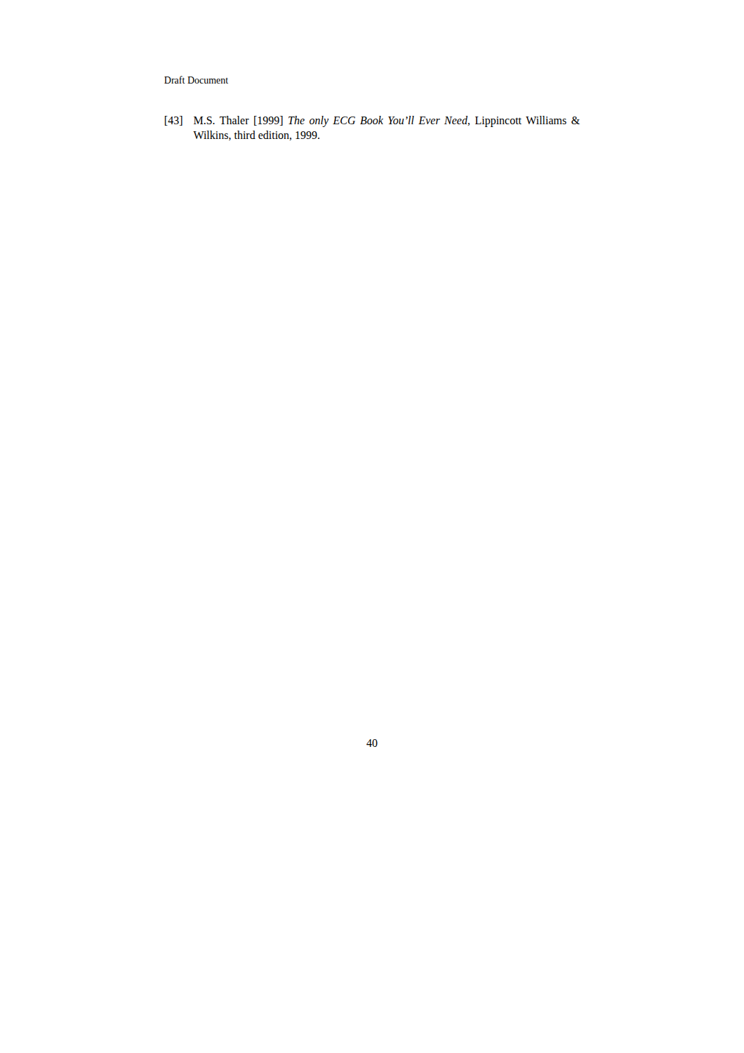Draft Document
[43] M.S. Thaler [1999] The only ECG Book You’ll Ever Need, Lippincott Williams & Wilkins, third edition, 1999.
40